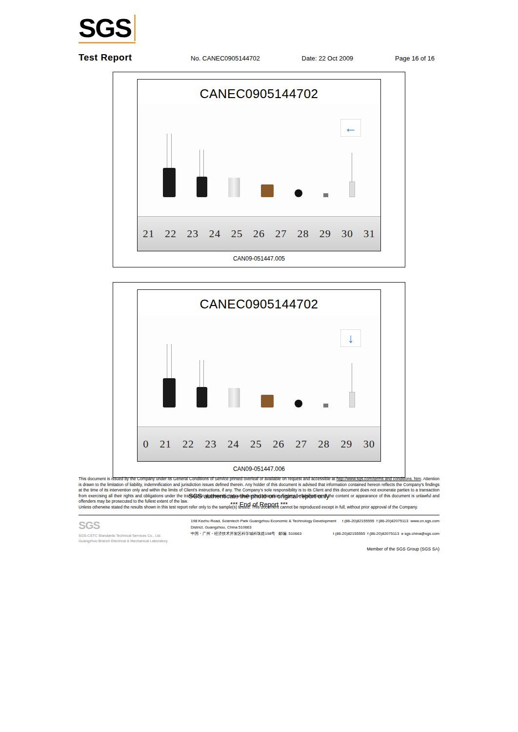SGS
Test Report
No. CANEC0905144702 Date: 22 Oct 2009 Page 16 of 16
CANEC0905144702
←
2122232425262728293031
CAN09-051447.005
CANEC0905144702
↓
021222324252627282930
CAN09-051447.006
SGS authenticate the photo on original report only
*** End of Report ***
This document is issued by the Company under its General Conditions of Service printed overleaf or available on request and accessible at http://www.sgs.com/terms and conditions. htm. Attention is drawn to the limitation of liability, indemnification and jurisdiction issues defined therein. Any holder of this document is advised that information contained hereon reflects the Company's findings at the time of its intervention only and within the limits of Client's instructions, if any. The Company's sole responsibility is to its Client and this document does not exonerate parties to a transaction from exercising all their rights and obligations under the transaction documents. Any unauthorized alteration, forgery or falsification of the content or appearance of this document is unlawful and offenders may be prosecuted to the fullest extent of the law.
Unless otherwise stated the results shown in this test report refer only to the sample(s) tested. This document cannot be reproduced except in full, without prior approval of the Company.
SGS
SGS-CSTC Standards Technical Services Co., Ltd.
Guangzhou Branch Electrical & Mechanical Laboratory.
198 Kezhu Road, Scientech Park Guangzhou Economic & Technology Development District, Guangzhou, China 510663 t (86-20)82155555 f (86-20)82075113 www.cn.sgs.com
中国・广州・经济技术开发区科学城科珠路198号 邮编: 510663 t (86-20)82155555 f (86-20)82075113 e sgs.china@sgs.com
Member of the SGS Group (SGS SA)